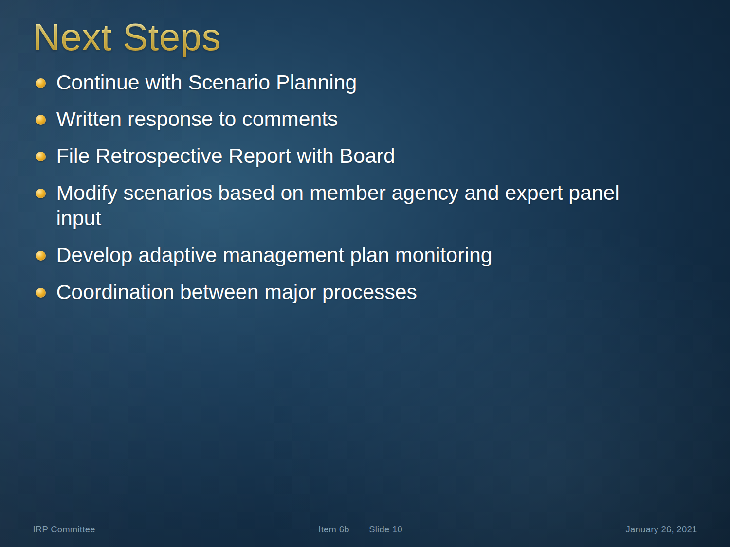Next Steps
Continue with Scenario Planning
Written response to comments
File Retrospective Report with Board
Modify scenarios based on member agency and expert panel input
Develop adaptive management plan monitoring
Coordination between major processes
IRP Committee Item 6b Slide 10 January 26, 2021